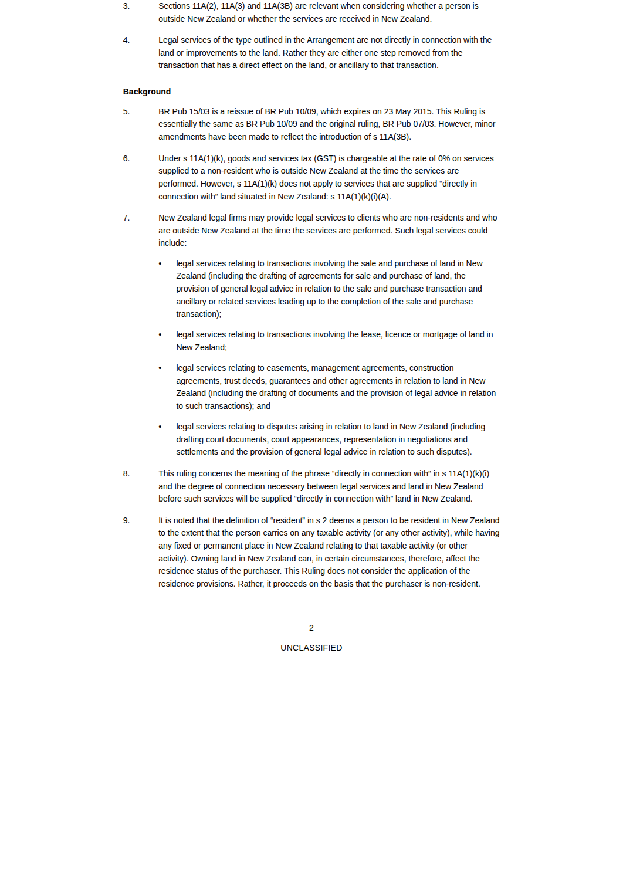3. Sections 11A(2), 11A(3) and 11A(3B) are relevant when considering whether a person is outside New Zealand or whether the services are received in New Zealand.
4. Legal services of the type outlined in the Arrangement are not directly in connection with the land or improvements to the land. Rather they are either one step removed from the transaction that has a direct effect on the land, or ancillary to that transaction.
Background
5. BR Pub 15/03 is a reissue of BR Pub 10/09, which expires on 23 May 2015. This Ruling is essentially the same as BR Pub 10/09 and the original ruling, BR Pub 07/03. However, minor amendments have been made to reflect the introduction of s 11A(3B).
6. Under s 11A(1)(k), goods and services tax (GST) is chargeable at the rate of 0% on services supplied to a non-resident who is outside New Zealand at the time the services are performed. However, s 11A(1)(k) does not apply to services that are supplied “directly in connection with” land situated in New Zealand: s 11A(1)(k)(i)(A).
7. New Zealand legal firms may provide legal services to clients who are non-residents and who are outside New Zealand at the time the services are performed. Such legal services could include:
legal services relating to transactions involving the sale and purchase of land in New Zealand (including the drafting of agreements for sale and purchase of land, the provision of general legal advice in relation to the sale and purchase transaction and ancillary or related services leading up to the completion of the sale and purchase transaction);
legal services relating to transactions involving the lease, licence or mortgage of land in New Zealand;
legal services relating to easements, management agreements, construction agreements, trust deeds, guarantees and other agreements in relation to land in New Zealand (including the drafting of documents and the provision of legal advice in relation to such transactions); and
legal services relating to disputes arising in relation to land in New Zealand (including drafting court documents, court appearances, representation in negotiations and settlements and the provision of general legal advice in relation to such disputes).
8. This ruling concerns the meaning of the phrase “directly in connection with” in s 11A(1)(k)(i) and the degree of connection necessary between legal services and land in New Zealand before such services will be supplied “directly in connection with” land in New Zealand.
9. It is noted that the definition of “resident” in s 2 deems a person to be resident in New Zealand to the extent that the person carries on any taxable activity (or any other activity), while having any fixed or permanent place in New Zealand relating to that taxable activity (or other activity). Owning land in New Zealand can, in certain circumstances, therefore, affect the residence status of the purchaser. This Ruling does not consider the application of the residence provisions. Rather, it proceeds on the basis that the purchaser is non-resident.
2
UNCLASSIFIED